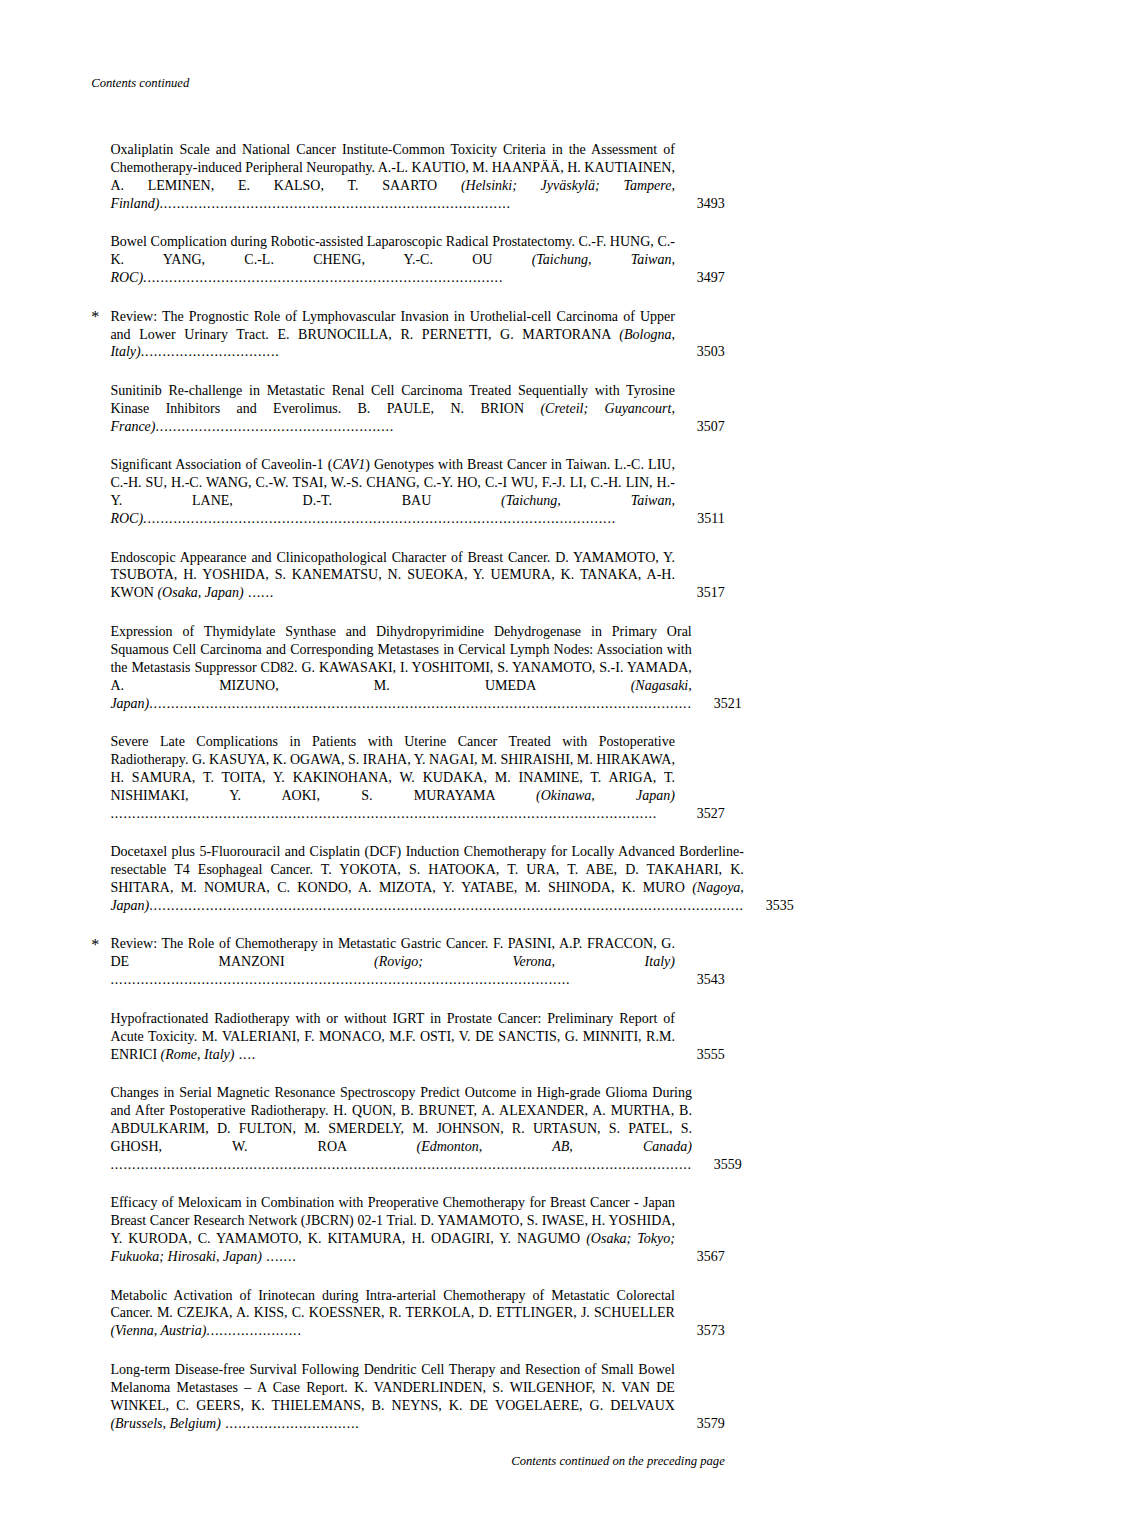Contents continued
Oxaliplatin Scale and National Cancer Institute-Common Toxicity Criteria in the Assessment of Chemotherapy-induced Peripheral Neuropathy. A.-L. KAUTIO, M. HAANPÄÄ, H. KAUTIAINEN, A. LEMINEN, E. KALSO, T. SAARTO (Helsinki; Jyväskylä; Tampere, Finland).................................................................................
3493
Bowel Complication during Robotic-assisted Laparoscopic Radical Prostatectomy. C.-F. HUNG, C.-K. YANG, C.-L. CHENG, Y.-C. OU (Taichung, Taiwan, ROC)...................................................................................
3497
*
Review: The Prognostic Role of Lymphovascular Invasion in Urothelial-cell Carcinoma of Upper and Lower Urinary Tract. E. BRUNOCILLA, R. PERNETTI, G. MARTORANA (Bologna, Italy)................................
3503
Sunitinib Re-challenge in Metastatic Renal Cell Carcinoma Treated Sequentially with Tyrosine Kinase Inhibitors and Everolimus. B. PAULE, N. BRION (Creteil; Guyancourt, France).......................................................
3507
Significant Association of Caveolin-1 (CAV1) Genotypes with Breast Cancer in Taiwan. L.-C. LIU, C.-H. SU, H.-C. WANG, C.-W. TSAI, W.-S. CHANG, C.-Y. HO, C.-I WU, F.-J. LI, C.-H. LIN, H.-Y. LANE, D.-T. BAU (Taichung, Taiwan, ROC).............................................................................................................
3511
Endoscopic Appearance and Clinicopathological Character of Breast Cancer. D. YAMAMOTO, Y. TSUBOTA, H. YOSHIDA, S. KANEMATSU, N. SUEOKA, Y. UEMURA, K. TANAKA, A-H. KWON (Osaka, Japan) ......
3517
Expression of Thymidylate Synthase and Dihydropyrimidine Dehydrogenase in Primary Oral Squamous Cell Carcinoma and Corresponding Metastases in Cervical Lymph Nodes: Association with the Metastasis Suppressor CD82. G. KAWASAKI, I. YOSHITOMI, S. YANAMOTO, S.-I. YAMADA, A. MIZUNO, M. UMEDA (Nagasaki, Japan).............................................................................................................................
3521
Severe Late Complications in Patients with Uterine Cancer Treated with Postoperative Radiotherapy. G. KASUYA, K. OGAWA, S. IRAHA, Y. NAGAI, M. SHIRAISHI, M. HIRAKAWA, H. SAMURA, T. TOITA, Y. KAKINOHANA, W. KUDAKA, M. INAMINE, T. ARIGA, T. NISHIMAKI, Y. AOKI, S. MURAYAMA (Okinawa, Japan) ..............................................................................................................................
3527
Docetaxel plus 5-Fluorouracil and Cisplatin (DCF) Induction Chemotherapy for Locally Advanced Borderline-resectable T4 Esophageal Cancer. T. YOKOTA, S. HATOOKA, T. URA, T. ABE, D. TAKAHARI, K. SHITARA, M. NOMURA, C. KONDO, A. MIZOTA, Y. YATABE, M. SHINODA, K. MURO (Nagoya, Japan).........................................................................................................................................
3535
*
Review: The Role of Chemotherapy in Metastatic Gastric Cancer. F. PASINI, A.P. FRACCON, G. DE MANZONI (Rovigo; Verona, Italy) ..........................................................................................................
3543
Hypofractionated Radiotherapy with or without IGRT in Prostate Cancer: Preliminary Report of Acute Toxicity. M. VALERIANI, F. MONACO, M.F. OSTI, V. DE SANCTIS, G. MINNITI, R.M. ENRICI (Rome, Italy) ....
3555
Changes in Serial Magnetic Resonance Spectroscopy Predict Outcome in High-grade Glioma During and After Postoperative Radiotherapy. H. QUON, B. BRUNET, A. ALEXANDER, A. MURTHA, B. ABDULKARIM, D. FULTON, M. SMERDELY, M. JOHNSON, R. URTASUN, S. PATEL, S. GHOSH, W. ROA (Edmonton, AB, Canada) ......................................................................................................................................
3559
Efficacy of Meloxicam in Combination with Preoperative Chemotherapy for Breast Cancer - Japan Breast Cancer Research Network (JBCRN) 02-1 Trial. D. YAMAMOTO, S. IWASE, H. YOSHIDA, Y. KURODA, C. YAMAMOTO, K. KITAMURA, H. ODAGIRI, Y. NAGUMO (Osaka; Tokyo; Fukuoka; Hirosaki, Japan) .......
3567
Metabolic Activation of Irinotecan during Intra-arterial Chemotherapy of Metastatic Colorectal Cancer. M. CZEJKA, A. KISS, C. KOESSNER, R. TERKOLA, D. ETTLINGER, J. SCHUELLER (Vienna, Austria)......................
3573
Long-term Disease-free Survival Following Dendritic Cell Therapy and Resection of Small Bowel Melanoma Metastases – A Case Report. K. VANDERLINDEN, S. WILGENHOF, N. VAN DE WINKEL, C. GEERS, K. THIELEMANS, B. NEYNS, K. DE VOGELAERE, G. DELVAUX (Brussels, Belgium) ...............................
3579
Contents continued on the preceding page